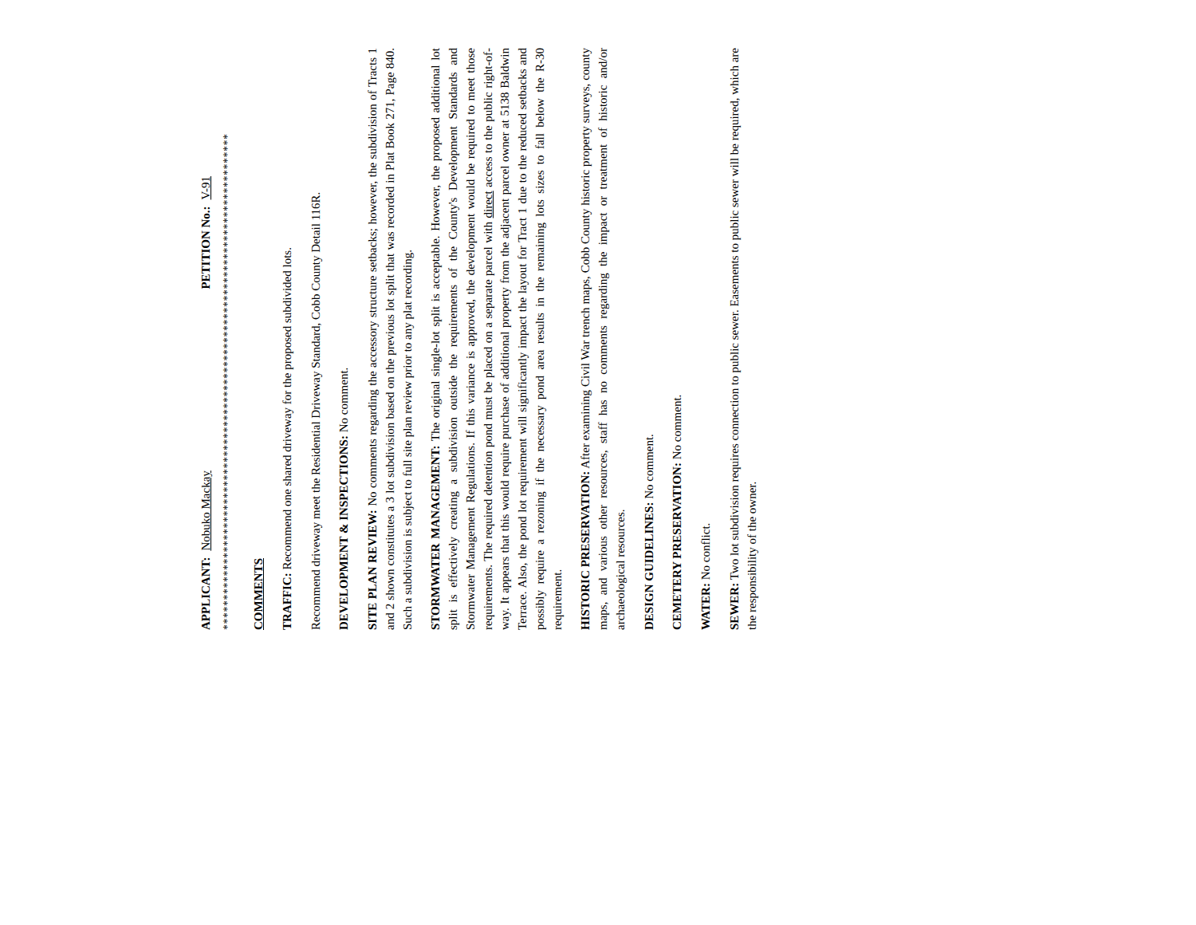APPLICANT: Nobuko Mackay PETITION No.: V-91
***********************************************************************************
COMMENTS
TRAFFIC: Recommend one shared driveway for the proposed subdivided lots.
Recommend driveway meet the Residential Driveway Standard, Cobb County Detail 116R.
DEVELOPMENT & INSPECTIONS: No comment.
SITE PLAN REVIEW: No comments regarding the accessory structure setbacks; however, the subdivision of Tracts 1 and 2 shown constitutes a 3 lot subdivision based on the previous lot split that was recorded in Plat Book 271, Page 840. Such a subdivision is subject to full site plan review prior to any plat recording.
STORMWATER MANAGEMENT: The original single-lot split is acceptable. However, the proposed additional lot split is effectively creating a subdivision outside the requirements of the County's Development Standards and Stormwater Management Regulations. If this variance is approved, the development would be required to meet those requirements. The required detention pond must be placed on a separate parcel with direct access to the public right-of-way. It appears that this would require purchase of additional property from the adjacent parcel owner at 5138 Baldwin Terrace. Also, the pond lot requirement will significantly impact the layout for Tract 1 due to the reduced setbacks and possibly require a rezoning if the necessary pond area results in the remaining lots sizes to fall below the R-30 requirement.
HISTORIC PRESERVATION: After examining Civil War trench maps, Cobb County historic property surveys, county maps, and various other resources, staff has no comments regarding the impact or treatment of historic and/or archaeological resources.
DESIGN GUIDELINES: No comment.
CEMETERY PRESERVATION: No comment.
WATER: No conflict.
SEWER: Two lot subdivision requires connection to public sewer. Easements to public sewer will be required, which are the responsibility of the owner.